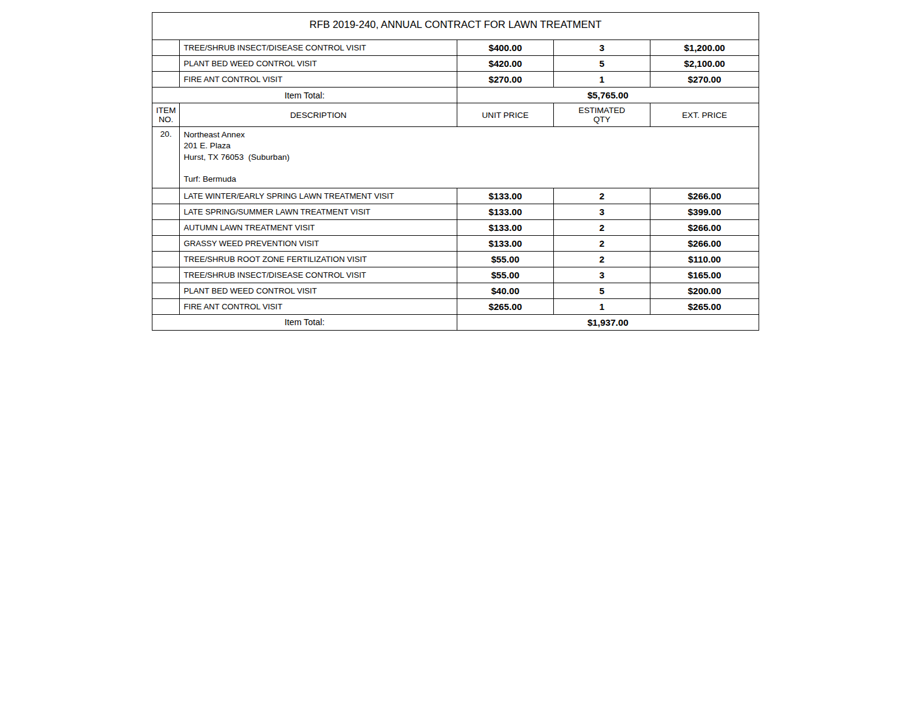RFB 2019-240, ANNUAL CONTRACT FOR LAWN TREATMENT
| | TREE/SHRUB INSECT/DISEASE CONTROL VISIT | $400.00 | 3 | $1,200.00 |
| | PLANT BED WEED CONTROL VISIT | $420.00 | 5 | $2,100.00 |
| | FIRE ANT CONTROL VISIT | $270.00 | 1 | $270.00 |
| Item Total: | $5,765.00 |
| ITEM NO. | DESCRIPTION | UNIT PRICE | ESTIMATED QTY | EXT. PRICE |
| 20. | Northeast Annex 201 E. Plaza Hurst, TX 76053 (Suburban) Turf: Bermuda |
| | LATE WINTER/EARLY SPRING LAWN TREATMENT VISIT | $133.00 | 2 | $266.00 |
| | LATE SPRING/SUMMER LAWN TREATMENT VISIT | $133.00 | 3 | $399.00 |
| | AUTUMN LAWN TREATMENT VISIT | $133.00 | 2 | $266.00 |
| | GRASSY WEED PREVENTION VISIT | $133.00 | 2 | $266.00 |
| | TREE/SHRUB ROOT ZONE FERTILIZATION VISIT | $55.00 | 2 | $110.00 |
| | TREE/SHRUB INSECT/DISEASE CONTROL VISIT | $55.00 | 3 | $165.00 |
| | PLANT BED WEED CONTROL VISIT | $40.00 | 5 | $200.00 |
| | FIRE ANT CONTROL VISIT | $265.00 | 1 | $265.00 |
| Item Total: | $1,937.00 |